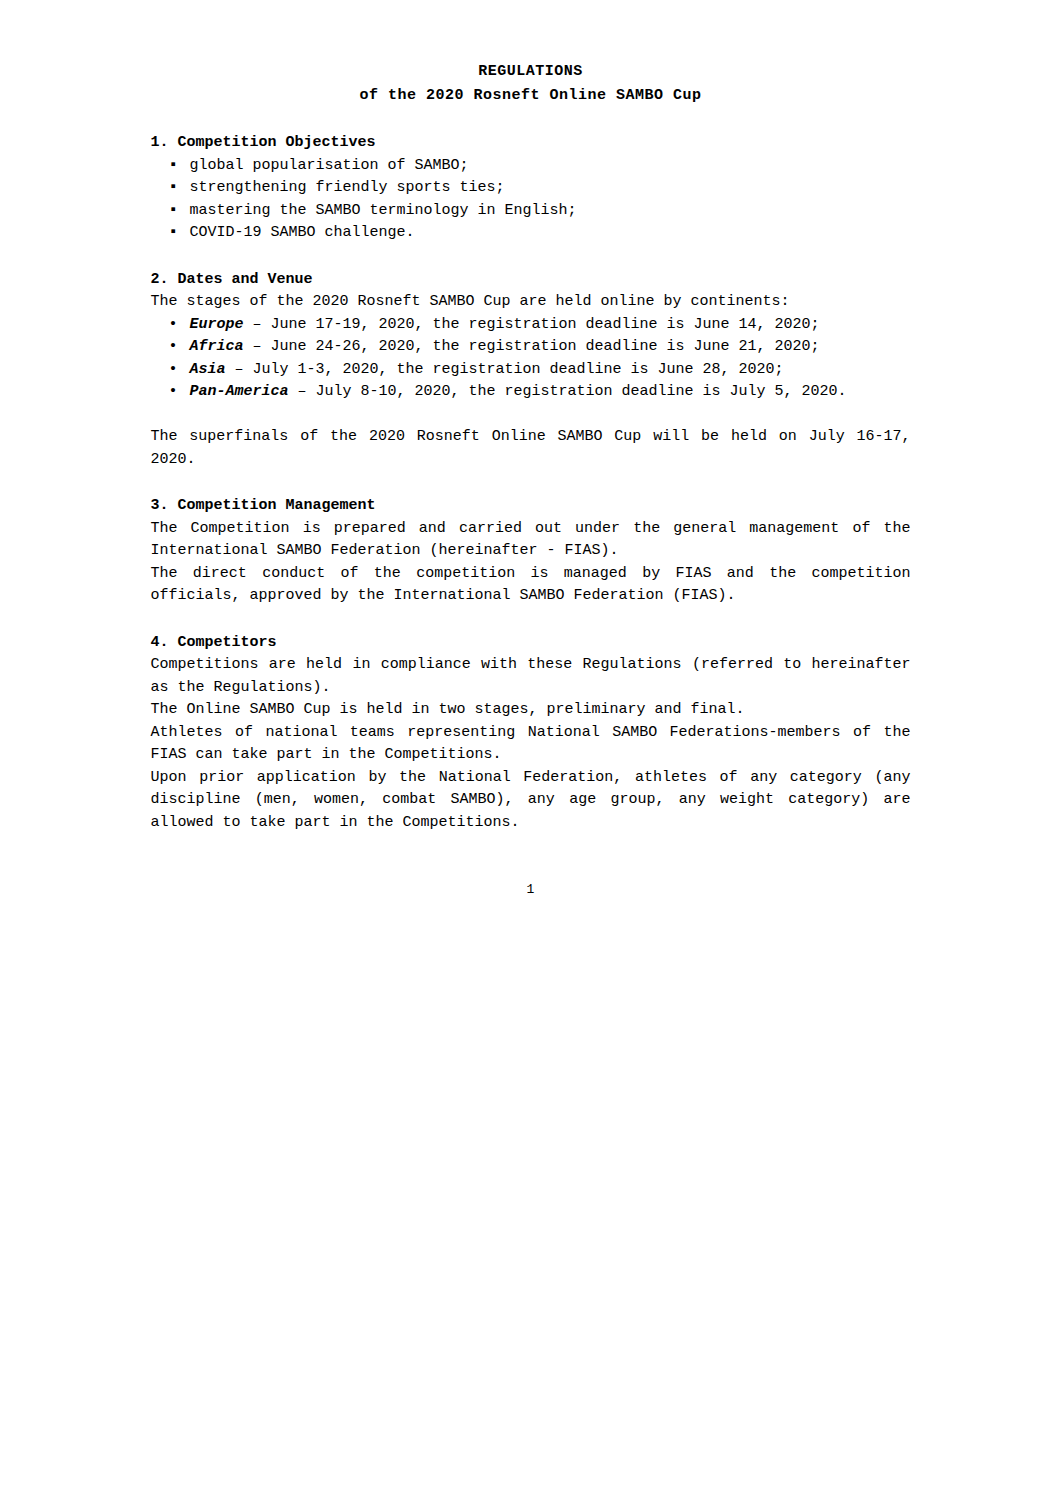REGULATIONS of the 2020 Rosneft Online SAMBO Cup
1. Competition Objectives
global popularisation of SAMBO;
strengthening friendly sports ties;
mastering the SAMBO terminology in English;
COVID-19 SAMBO challenge.
2. Dates and Venue
The stages of the 2020 Rosneft SAMBO Cup are held online by continents:
Europe – June 17-19, 2020, the registration deadline is June 14, 2020;
Africa – June 24-26, 2020, the registration deadline is June 21, 2020;
Asia – July 1-3, 2020, the registration deadline is June 28, 2020;
Pan-America – July 8-10, 2020, the registration deadline is July 5, 2020.
The superfinals of the 2020 Rosneft Online SAMBO Cup will be held on July 16-17, 2020.
3. Competition Management
The Competition is prepared and carried out under the general management of the International SAMBO Federation (hereinafter - FIAS).
The direct conduct of the competition is managed by FIAS and the competition officials, approved by the International SAMBO Federation (FIAS).
4. Competitors
Competitions are held in compliance with these Regulations (referred to hereinafter as the Regulations).
The Online SAMBO Cup is held in two stages, preliminary and final.
Athletes of national teams representing National SAMBO Federations-members of the FIAS can take part in the Competitions.
Upon prior application by the National Federation, athletes of any category (any discipline (men, women, combat SAMBO), any age group, any weight category) are allowed to take part in the Competitions.
1